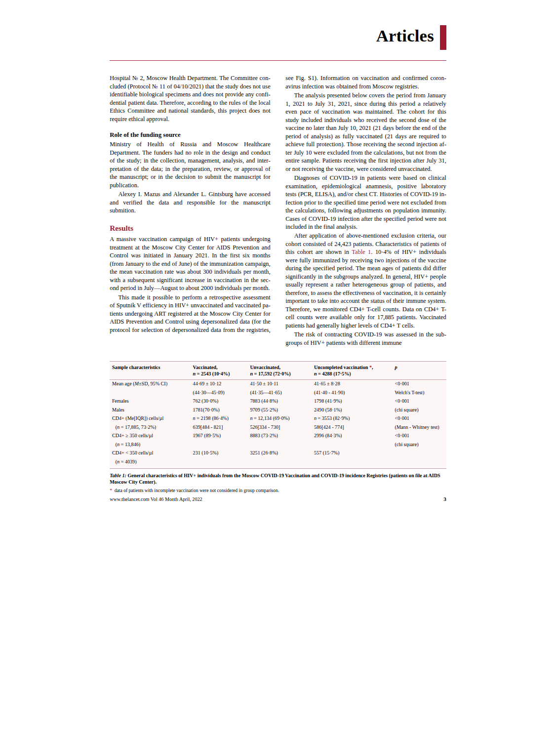Articles
Hospital № 2, Moscow Health Department. The Committee concluded (Protocol № 11 of 04/10/2021) that the study does not use identifiable biological specimens and does not provide any confidential patient data. Therefore, according to the rules of the local Ethics Committee and national standards, this project does not require ethical approval.
Role of the funding source
Ministry of Health of Russia and Moscow Healthcare Department. The funders had no role in the design and conduct of the study; in the collection, management, analysis, and interpretation of the data; in the preparation, review, or approval of the manuscript; or in the decision to submit the manuscript for publication.
Alexey I. Mazus and Alexander L. Gintsburg have accessed and verified the data and responsible for the manuscript submition.
Results
A massive vaccination campaign of HIV+ patients undergoing treatment at the Moscow City Center for AIDS Prevention and Control was initiated in January 2021. In the first six months (from January to the end of June) of the immunization campaign, the mean vaccination rate was about 300 individuals per month, with a subsequent significant increase in vaccination in the second period in July—August to about 2000 individuals per month.
This made it possible to perform a retrospective assessment of Sputnik V efficiency in HIV+ unvaccinated and vaccinated patients undergoing ART registered at the Moscow City Center for AIDS Prevention and Control using depersonalized data (for the protocol for selection of depersonalized data from the registries, see Fig. S1). Information on vaccination and confirmed coronavirus infection was obtained from Moscow registries.
The analysis presented below covers the period from January 1, 2021 to July 31, 2021, since during this period a relatively even pace of vaccination was maintained. The cohort for this study included individuals who received the second dose of the vaccine no later than July 10, 2021 (21 days before the end of the period of analysis) as fully vaccinated (21 days are required to achieve full protection). Those receiving the second injection after July 10 were excluded from the calculations, but not from the entire sample. Patients receiving the first injection after July 31, or not receiving the vaccine, were considered unvaccinated.
Diagnoses of COVID-19 in patients were based on clinical examination, epidemiological anamnesis, positive laboratory tests (PCR, ELISA), and/or chest CT. Histories of COVID-19 infection prior to the specified time period were not excluded from the calculations, following adjustments on population immunity. Cases of COVID-19 infection after the specified period were not included in the final analysis.
After application of above-mentioned exclusion criteria, our cohort consisted of 24,423 patients. Characteristics of patients of this cohort are shown in Table 1. 10·4% of HIV+ individuals were fully immunized by receiving two injections of the vaccine during the specified period. The mean ages of patients did differ significantly in the subgroups analyzed. In general, HIV+ people usually represent a rather heterogeneous group of patients, and therefore, to assess the effectiveness of vaccination, it is certainly important to take into account the status of their immune system. Therefore, we monitored CD4+ T-cell counts. Data on CD4+ T-cell counts were available only for 17,885 patients. Vaccinated patients had generally higher levels of CD4+ T cells.
The risk of contracting COVID-19 was assessed in the subgroups of HIV+ patients with different immune
| Sample characteristics | Vaccinated, n = 2543 (10·4%) | Unvaccinated, n = 17,592 (72·0%) | Uncompleted vaccination * , n = 4288 (17·5%) | p |
| --- | --- | --- | --- | --- |
| Mean age ( M ±SD, 95% CI) | 44·69 ± 10·12 | 41·50 ± 10·11 | 41·65 ± 8·28 | <0·001 |
| | (44·30—45·09) | (41·35—41·65) | (41·40 - 41·90) | Welch's T-test) |
| Females | 762 (30·0%) | 7883 (44·8%) | 1798 (41·9%) | <0·001 |
| Males | 1781(70·0%) | 9709 (55·2%) | 2490 (58·1%) | (chi square) |
| CD4+ (Me[IQR]) cells/µl | n = 2198 (86·4%) | n = 12,134 (69·0%) | n = 3553 (82·9%) | <0·001 |
| ( n = 17,885, 73·2%) | 639[484 - 821] | 526[334 - 730] | 586[424 - 774] | (Mann - Whitney test) |
| CD4+ ≥ 350 cells/µl | 1967 (89·5%) | 8883 (73·2%) | 2996 (84·3%) | <0·001 |
| ( n = 13,846) | | | | (chi square) |
| CD4+ < 350 cells/µl | 231 (10·5%) | 3251 (26·8%) | 557 (15·7%) | |
| ( n = 4039) | | | | |
Table 1: General characteristics of HIV+ individuals from the Moscow COVID-19 Vaccination and COVID-19 incidence Registries (patients on file at AIDS Moscow City Center).
* data of patients with incomplete vaccination were not considered in group comparison.
www.thelancet.com Vol 46 Month April, 2022 3